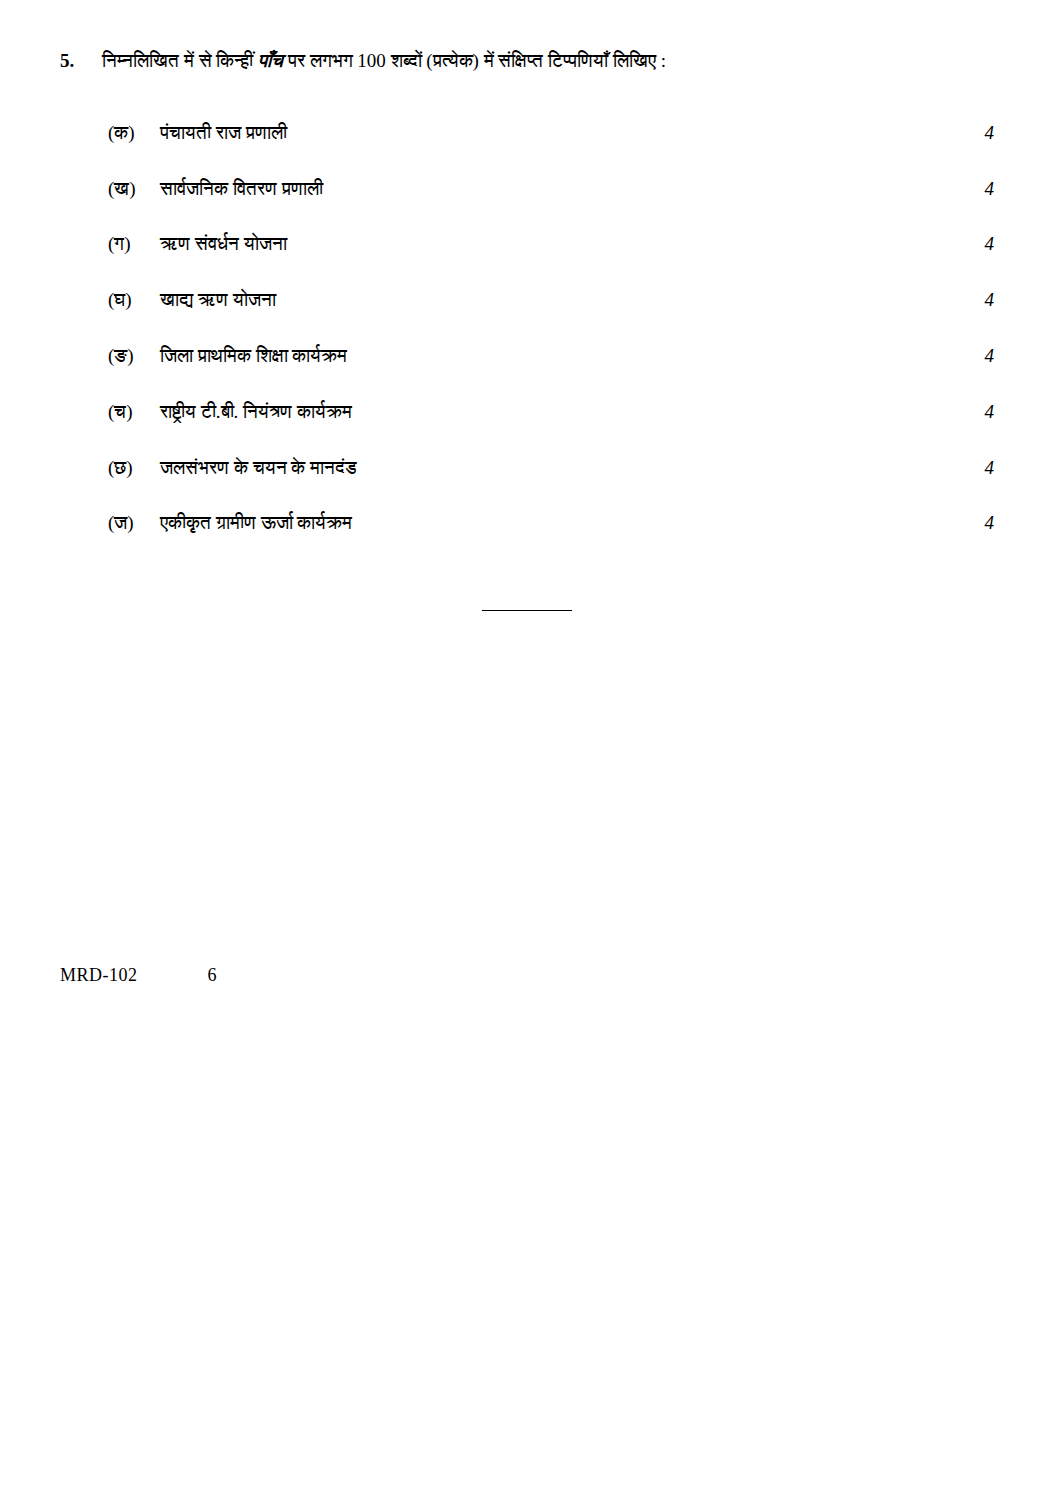5.
निम्नलिखित में से किन्हीं पाँच पर लगभग 100 शब्दों (प्रत्येक) में संक्षिप्त टिप्पणियाँ लिखिए :
(क) पंचायती राज प्रणाली 4
(ख) सार्वजनिक वितरण प्रणाली 4
(ग) ऋण संवर्धन योजना 4
(घ) खाद्य ऋण योजना 4
(ङ) जिला प्राथमिक शिक्षा कार्यक्रम 4
(च) राष्ट्रीय टी.बी. नियंत्रण कार्यक्रम 4
(छ) जलसंभरण के चयन के मानदंड 4
(ज) एकीकृत ग्रामीण ऊर्जा कार्यक्रम 4
MRD-102 6